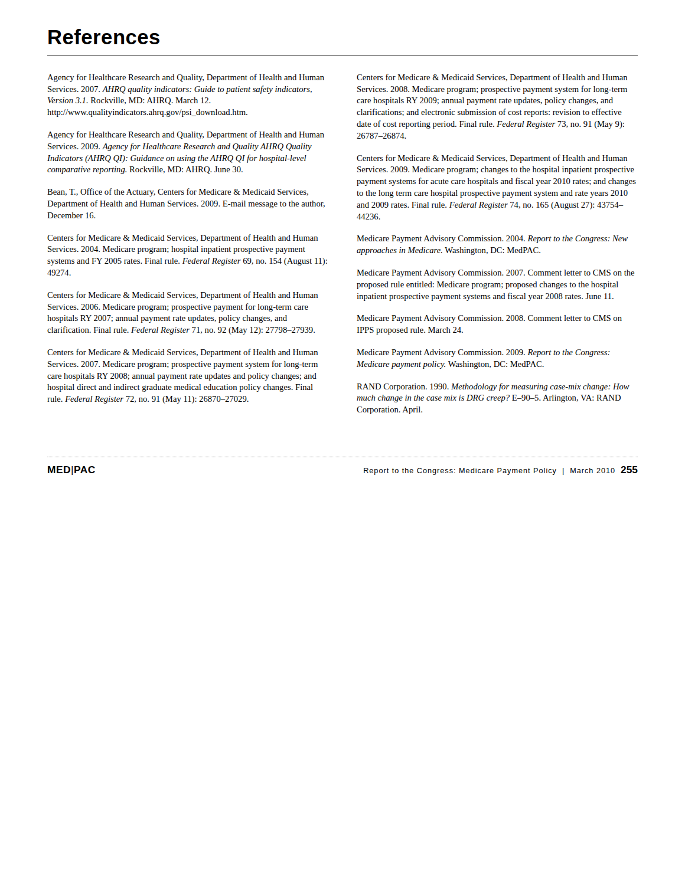References
Agency for Healthcare Research and Quality, Department of Health and Human Services. 2007. AHRQ quality indicators: Guide to patient safety indicators, Version 3.1. Rockville, MD: AHRQ. March 12. http://www.qualityindicators.ahrq.gov/psi_download.htm.
Agency for Healthcare Research and Quality, Department of Health and Human Services. 2009. Agency for Healthcare Research and Quality AHRQ Quality Indicators (AHRQ QI): Guidance on using the AHRQ QI for hospital-level comparative reporting. Rockville, MD: AHRQ. June 30.
Bean, T., Office of the Actuary, Centers for Medicare & Medicaid Services, Department of Health and Human Services. 2009. E-mail message to the author, December 16.
Centers for Medicare & Medicaid Services, Department of Health and Human Services. 2004. Medicare program; hospital inpatient prospective payment systems and FY 2005 rates. Final rule. Federal Register 69, no. 154 (August 11): 49274.
Centers for Medicare & Medicaid Services, Department of Health and Human Services. 2006. Medicare program; prospective payment for long-term care hospitals RY 2007; annual payment rate updates, policy changes, and clarification. Final rule. Federal Register 71, no. 92 (May 12): 27798–27939.
Centers for Medicare & Medicaid Services, Department of Health and Human Services. 2007. Medicare program; prospective payment system for long-term care hospitals RY 2008; annual payment rate updates and policy changes; and hospital direct and indirect graduate medical education policy changes. Final rule. Federal Register 72, no. 91 (May 11): 26870–27029.
Centers for Medicare & Medicaid Services, Department of Health and Human Services. 2008. Medicare program; prospective payment system for long-term care hospitals RY 2009; annual payment rate updates, policy changes, and clarifications; and electronic submission of cost reports: revision to effective date of cost reporting period. Final rule. Federal Register 73, no. 91 (May 9): 26787–26874.
Centers for Medicare & Medicaid Services, Department of Health and Human Services. 2009. Medicare program; changes to the hospital inpatient prospective payment systems for acute care hospitals and fiscal year 2010 rates; and changes to the long term care hospital prospective payment system and rate years 2010 and 2009 rates. Final rule. Federal Register 74, no. 165 (August 27): 43754–44236.
Medicare Payment Advisory Commission. 2004. Report to the Congress: New approaches in Medicare. Washington, DC: MedPAC.
Medicare Payment Advisory Commission. 2007. Comment letter to CMS on the proposed rule entitled: Medicare program; proposed changes to the hospital inpatient prospective payment systems and fiscal year 2008 rates. June 11.
Medicare Payment Advisory Commission. 2008. Comment letter to CMS on IPPS proposed rule. March 24.
Medicare Payment Advisory Commission. 2009. Report to the Congress: Medicare payment policy. Washington, DC: MedPAC.
RAND Corporation. 1990. Methodology for measuring case-mix change: How much change in the case mix is DRG creep? E–90–5. Arlington, VA: RAND Corporation. April.
MED|PAC
Report to the Congress: Medicare Payment Policy | March 2010 255